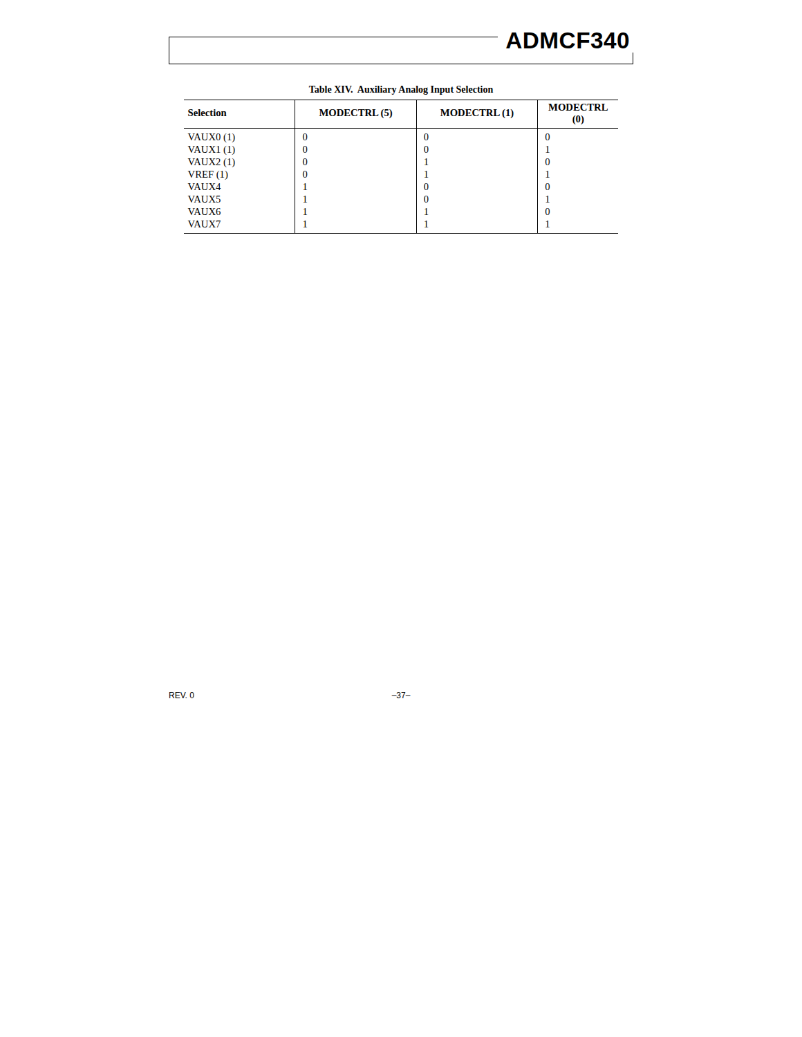ADMCF340
Table XIV. Auxiliary Analog Input Selection
| Selection | MODECTRL (5) | MODECTRL (1) | MODECTRL (0) |
| --- | --- | --- | --- |
| VAUX0 (1) | 0 | 0 | 0 |
| VAUX1 (1) | 0 | 0 | 1 |
| VAUX2 (1) | 0 | 1 | 0 |
| VREF (1) | 0 | 1 | 1 |
| VAUX4 | 1 | 0 | 0 |
| VAUX5 | 1 | 0 | 1 |
| VAUX6 | 1 | 1 | 0 |
| VAUX7 | 1 | 1 | 1 |
REV. 0
–37–